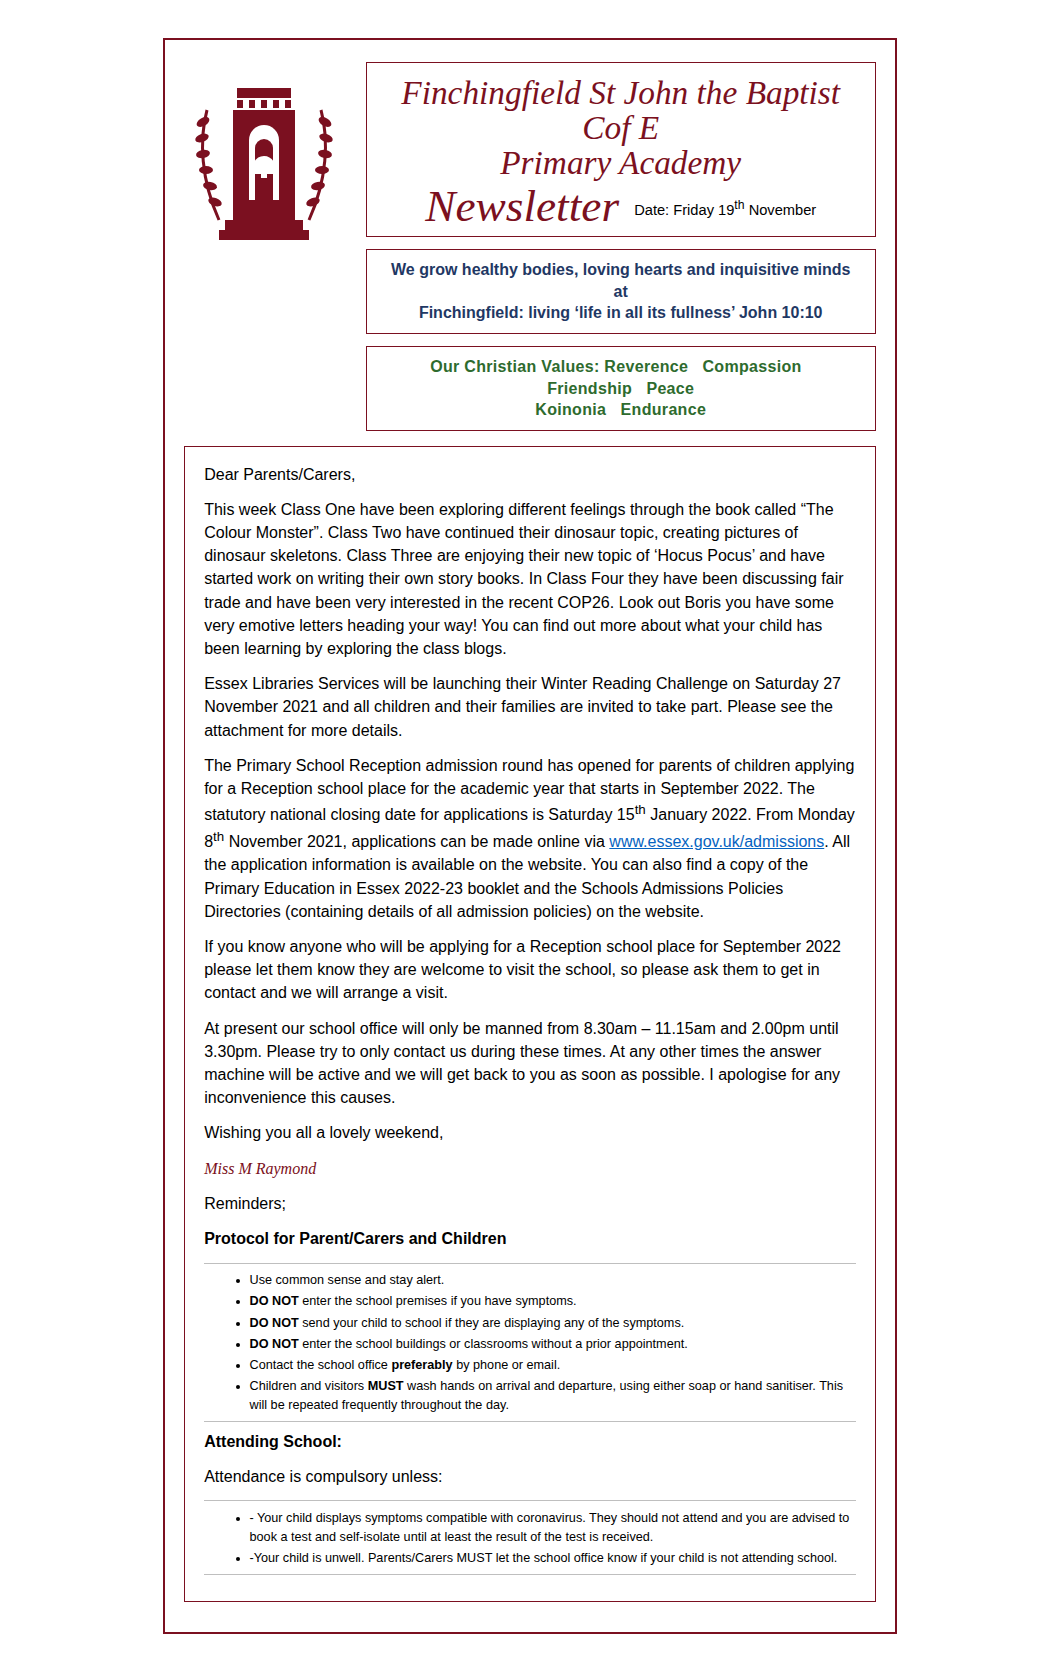Finchingfield St John the Baptist Cof E
Primary Academy
Newsletter Date: Friday 19th November
We grow healthy bodies, loving hearts and inquisitive minds at
Finchingfield: living ‘life in all its fullness’ John 10:10
Our Christian Values: Reverence Compassion Friendship Peace
Koinonia Endurance
Dear Parents/Carers,
This week Class One have been exploring different feelings through the book called “The Colour Monster”. Class Two have continued their dinosaur topic, creating pictures of dinosaur skeletons. Class Three are enjoying their new topic of ‘Hocus Pocus’ and have started work on writing their own story books. In Class Four they have been discussing fair trade and have been very interested in the recent COP26. Look out Boris you have some very emotive letters heading your way! You can find out more about what your child has been learning by exploring the class blogs.
Essex Libraries Services will be launching their Winter Reading Challenge on Saturday 27 November 2021 and all children and their families are invited to take part. Please see the attachment for more details.
The Primary School Reception admission round has opened for parents of children applying for a Reception school place for the academic year that starts in September 2022. The statutory national closing date for applications is Saturday 15th January 2022. From Monday 8th November 2021, applications can be made online via www.essex.gov.uk/admissions. All the application information is available on the website. You can also find a copy of the Primary Education in Essex 2022-23 booklet and the Schools Admissions Policies Directories (containing details of all admission policies) on the website.
If you know anyone who will be applying for a Reception school place for September 2022 please let them know they are welcome to visit the school, so please ask them to get in contact and we will arrange a visit.
At present our school office will only be manned from 8.30am – 11.15am and 2.00pm until 3.30pm. Please try to only contact us during these times. At any other times the answer machine will be active and we will get back to you as soon as possible. I apologise for any inconvenience this causes.
Wishing you all a lovely weekend,
Miss M Raymond
Reminders;
Protocol for Parent/Carers and Children
Use common sense and stay alert.
DO NOT enter the school premises if you have symptoms.
DO NOT send your child to school if they are displaying any of the symptoms.
DO NOT enter the school buildings or classrooms without a prior appointment.
Contact the school office preferably by phone or email.
Children and visitors MUST wash hands on arrival and departure, using either soap or hand sanitiser. This will be repeated frequently throughout the day.
Attending School:
Attendance is compulsory unless:
- Your child displays symptoms compatible with coronavirus. They should not attend and you are advised to book a test and self-isolate until at least the result of the test is received.
-Your child is unwell. Parents/Carers MUST let the school office know if your child is not attending school.